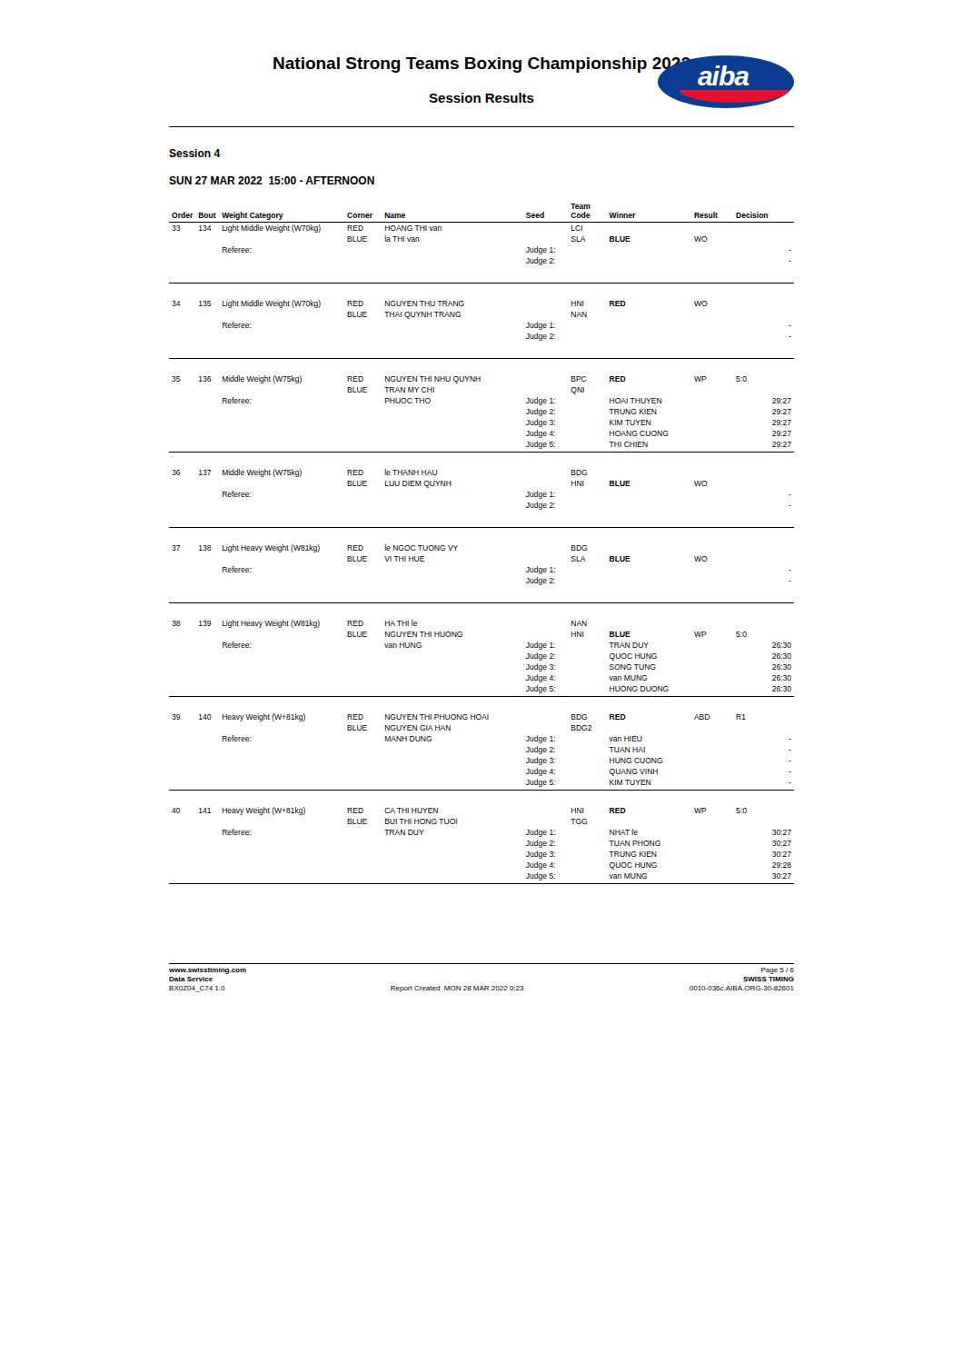aiba
National Strong Teams Boxing Championship 2022
Session Results
Session 4
SUN 27 MAR 2022 15:00 - AFTERNOON
| Order | Bout | Weight Category | Corner | Name | Seed | Team Code | Winner | Result | Decision |
| --- | --- | --- | --- | --- | --- | --- | --- | --- | --- |
| 33 | 134 | Light Middle Weight (W70kg) | RED | HOANG THI van | | LCI | | | |
| | | | BLUE | la THI van | | SLA | BLUE | WO | |
| | | Referee: | | | Judge 1: | | | | - |
| | | | | | Judge 2: | | | | - |
| 34 | 135 | Light Middle Weight (W70kg) | RED | NGUYEN THU TRANG | | HNI | RED | WO | |
| | | | BLUE | THAI QUYNH TRANG | | NAN | | | |
| | | Referee: | | | Judge 1: | | | | - |
| | | | | | Judge 2: | | | | - |
| 35 | 136 | Middle Weight (W75kg) | RED | NGUYEN THI NHU QUYNH | | BPC | RED | WP | 5:0 |
| | | | BLUE | TRAN MY CHI | | QNI | | | |
| | | Referee: | | PHUOC THO | Judge 1: | | HOAI THUYEN | | 29:27 |
| | | | | | Judge 2: | | TRUNG KIEN | | 29:27 |
| | | | | | Judge 3: | | KIM TUYEN | | 29:27 |
| | | | | | Judge 4: | | HOANG CUONG | | 29:27 |
| | | | | | Judge 5: | | THI CHIEN | | 29:27 |
| 36 | 137 | Middle Weight (W75kg) | RED | le THANH HAU | | BDG | | | |
| | | | BLUE | LUU DIEM QUYNH | | HNI | BLUE | WO | |
| | | Referee: | | | Judge 1: | | | | - |
| | | | | | Judge 2: | | | | - |
| 37 | 138 | Light Heavy Weight (W81kg) | RED | le NGOC TUONG VY | | BDG | | | |
| | | | BLUE | VI THI HUE | | SLA | BLUE | WO | |
| | | Referee: | | | Judge 1: | | | | - |
| | | | | | Judge 2: | | | | - |
| 38 | 139 | Light Heavy Weight (W81kg) | RED | HA THI le | | NAN | | | |
| | | | BLUE | NGUYEN THI HUONG | | HNI | BLUE | WP | 5:0 |
| | | Referee: | | van HUNG | Judge 1: | | TRAN DUY | | 26:30 |
| | | | | | Judge 2: | | QUOC HUNG | | 26:30 |
| | | | | | Judge 3: | | SONG TUNG | | 26:30 |
| | | | | | Judge 4: | | van MUNG | | 26:30 |
| | | | | | Judge 5: | | HUONG DUONG | | 26:30 |
| 39 | 140 | Heavy Weight (W+81kg) | RED | NGUYEN THI PHUONG HOAI | | BDG | RED | ABD | R1 |
| | | | BLUE | NGUYEN GIA HAN | | BDG2 | | | |
| | | Referee: | | MANH DUNG | Judge 1: | | van HIEU | | - |
| | | | | | Judge 2: | | TUAN HAI | | - |
| | | | | | Judge 3: | | HUNG CUONG | | - |
| | | | | | Judge 4: | | QUANG VINH | | - |
| | | | | | Judge 5: | | KIM TUYEN | | - |
| 40 | 141 | Heavy Weight (W+81kg) | RED | CA THI HUYEN | | HNI | RED | WP | 5:0 |
| | | | BLUE | BUI THI HONG TUOI | | TGG | | | |
| | | Referee: | | TRAN DUY | Judge 1: | | NHAT le | | 30:27 |
| | | | | | Judge 2: | | TUAN PHONG | | 30:27 |
| | | | | | Judge 3: | | TRUNG KIEN | | 30:27 |
| | | | | | Judge 4: | | QUOC HUNG | | 29:28 |
| | | | | | Judge 5: | | van MUNG | | 30:27 |
www.swisstiming.com
Page 5 / 6
Data Service
SWISS TIMING
BX0Z04_C74 1.0
Report Created MON 28 MAR 2022 0:23
0010-036c.AIBA.ORG-30-82601